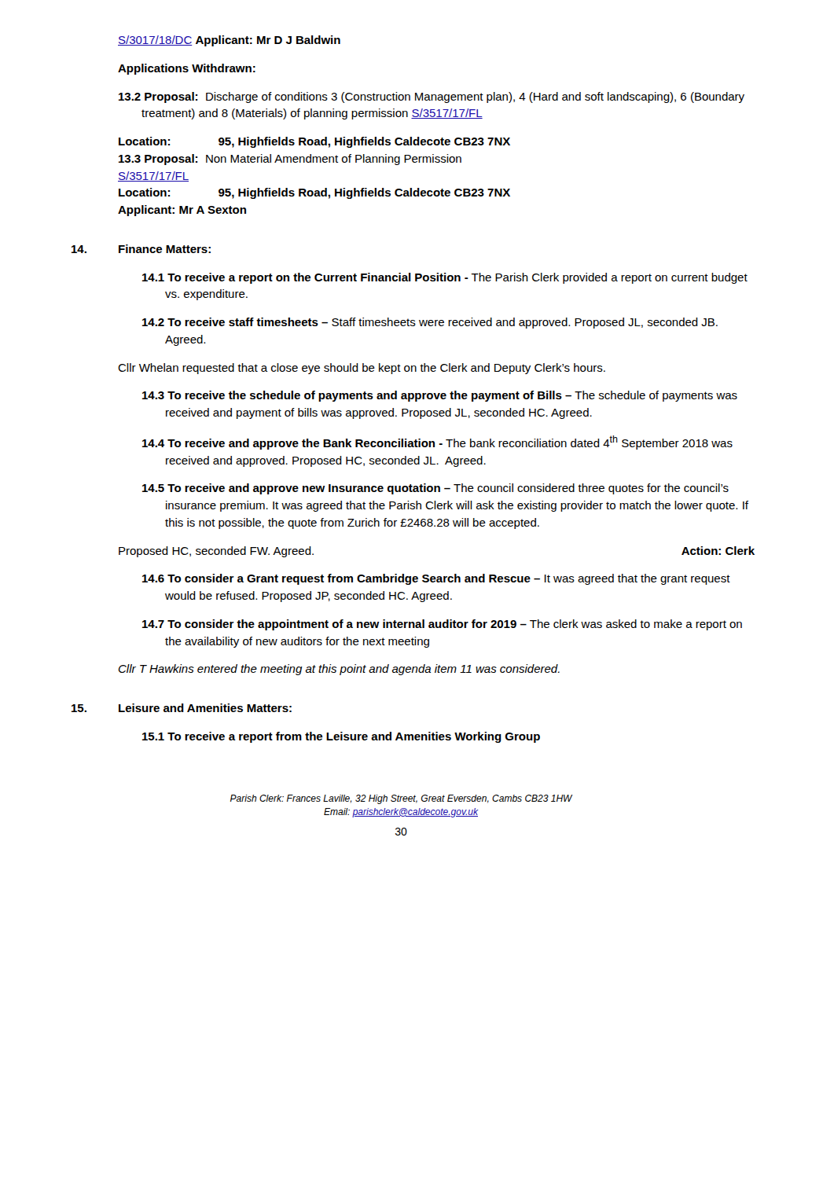S/3017/18/DC Applicant: Mr D J Baldwin
Applications Withdrawn:
13.2 Proposal: Discharge of conditions 3 (Construction Management plan), 4 (Hard and soft landscaping), 6 (Boundary treatment) and 8 (Materials) of planning permission S/3517/17/FL
Location: 95, Highfields Road, Highfields Caldecote CB23 7NX
13.3 Proposal: Non Material Amendment of Planning Permission
S/3517/17/FL
Location: 95, Highfields Road, Highfields Caldecote CB23 7NX
Applicant: Mr A Sexton
14.
Finance Matters:
14.1 To receive a report on the Current Financial Position - The Parish Clerk provided a report on current budget vs. expenditure.
14.2 To receive staff timesheets – Staff timesheets were received and approved. Proposed JL, seconded JB. Agreed.
Cllr Whelan requested that a close eye should be kept on the Clerk and Deputy Clerk’s hours.
14.3 To receive the schedule of payments and approve the payment of Bills – The schedule of payments was received and payment of bills was approved. Proposed JL, seconded HC. Agreed.
14.4 To receive and approve the Bank Reconciliation - The bank reconciliation dated 4th September 2018 was received and approved. Proposed HC, seconded JL. Agreed.
14.5 To receive and approve new Insurance quotation – The council considered three quotes for the council’s insurance premium. It was agreed that the Parish Clerk will ask the existing provider to match the lower quote. If this is not possible, the quote from Zurich for £2468.28 will be accepted.
Proposed HC, seconded FW. Agreed.Action: Clerk
14.6 To consider a Grant request from Cambridge Search and Rescue – It was agreed that the grant request would be refused. Proposed JP, seconded HC. Agreed.
14.7 To consider the appointment of a new internal auditor for 2019 – The clerk was asked to make a report on the availability of new auditors for the next meeting
Cllr T Hawkins entered the meeting at this point and agenda item 11 was considered.
15.
Leisure and Amenities Matters:
15.1 To receive a report from the Leisure and Amenities Working Group
Parish Clerk: Frances Laville, 32 High Street, Great Eversden, Cambs CB23 1HW
Email: parishclerk@caldecote.gov.uk
30